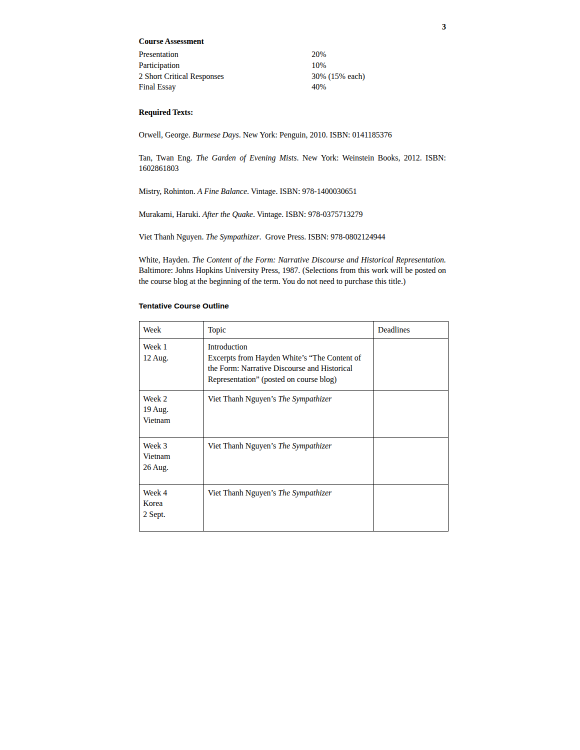3
Course Assessment
| Presentation | 20% |
| Participation | 10% |
| 2 Short Critical Responses | 30% (15% each) |
| Final Essay | 40% |
Required Texts:
Orwell, George. Burmese Days. New York: Penguin, 2010. ISBN: 0141185376
Tan, Twan Eng. The Garden of Evening Mists. New York: Weinstein Books, 2012. ISBN: 1602861803
Mistry, Rohinton. A Fine Balance. Vintage. ISBN: 978-1400030651
Murakami, Haruki. After the Quake. Vintage. ISBN: 978-0375713279
Viet Thanh Nguyen. The Sympathizer. Grove Press. ISBN: 978-0802124944
White, Hayden. The Content of the Form: Narrative Discourse and Historical Representation. Baltimore: Johns Hopkins University Press, 1987. (Selections from this work will be posted on the course blog at the beginning of the term. You do not need to purchase this title.)
Tentative Course Outline
| Week | Topic | Deadlines |
| --- | --- | --- |
| Week 1 12 Aug. | Introduction Excerpts from Hayden White’s “The Content of the Form: Narrative Discourse and Historical Representation” (posted on course blog) | |
| Week 2 19 Aug. Vietnam | Viet Thanh Nguyen’s The Sympathizer | |
| Week 3 Vietnam 26 Aug. | Viet Thanh Nguyen’s The Sympathizer | |
| Week 4 Korea 2 Sept. | Viet Thanh Nguyen’s The Sympathizer | |